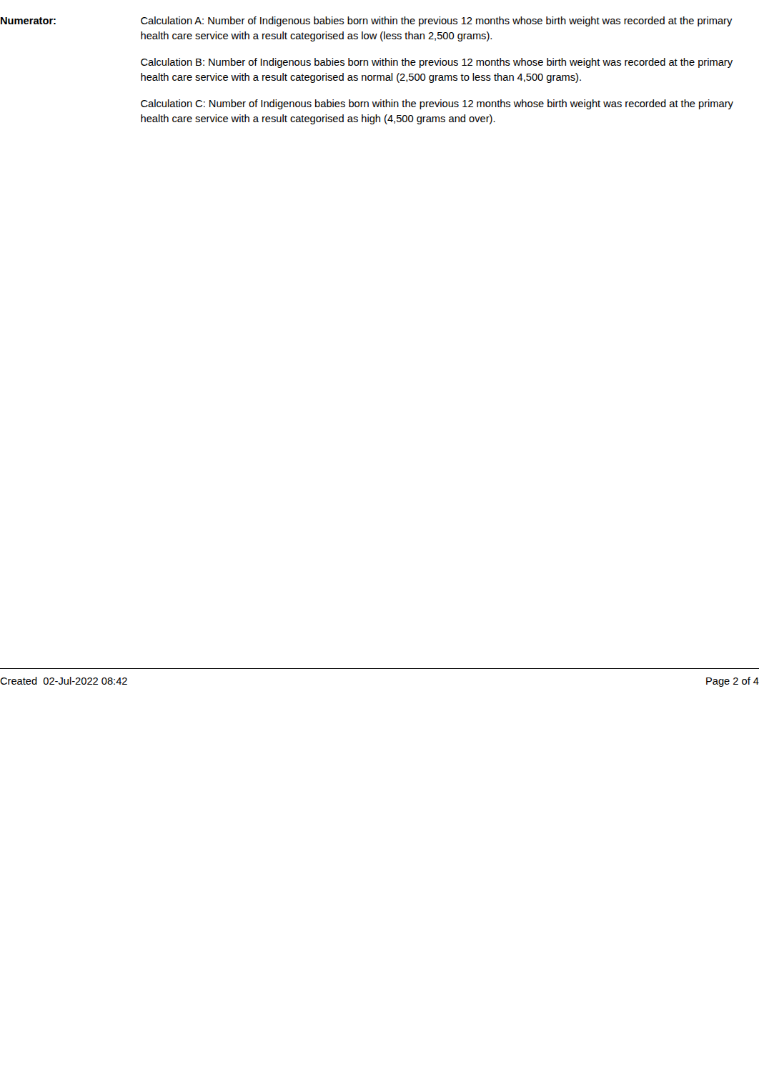Numerator:
Calculation A: Number of Indigenous babies born within the previous 12 months whose birth weight was recorded at the primary health care service with a result categorised as low (less than 2,500 grams).
Calculation B: Number of Indigenous babies born within the previous 12 months whose birth weight was recorded at the primary health care service with a result categorised as normal (2,500 grams to less than 4,500 grams).
Calculation C: Number of Indigenous babies born within the previous 12 months whose birth weight was recorded at the primary health care service with a result categorised as high (4,500 grams and over).
Created 02-Jul-2022 08:42 Page 2 of 4